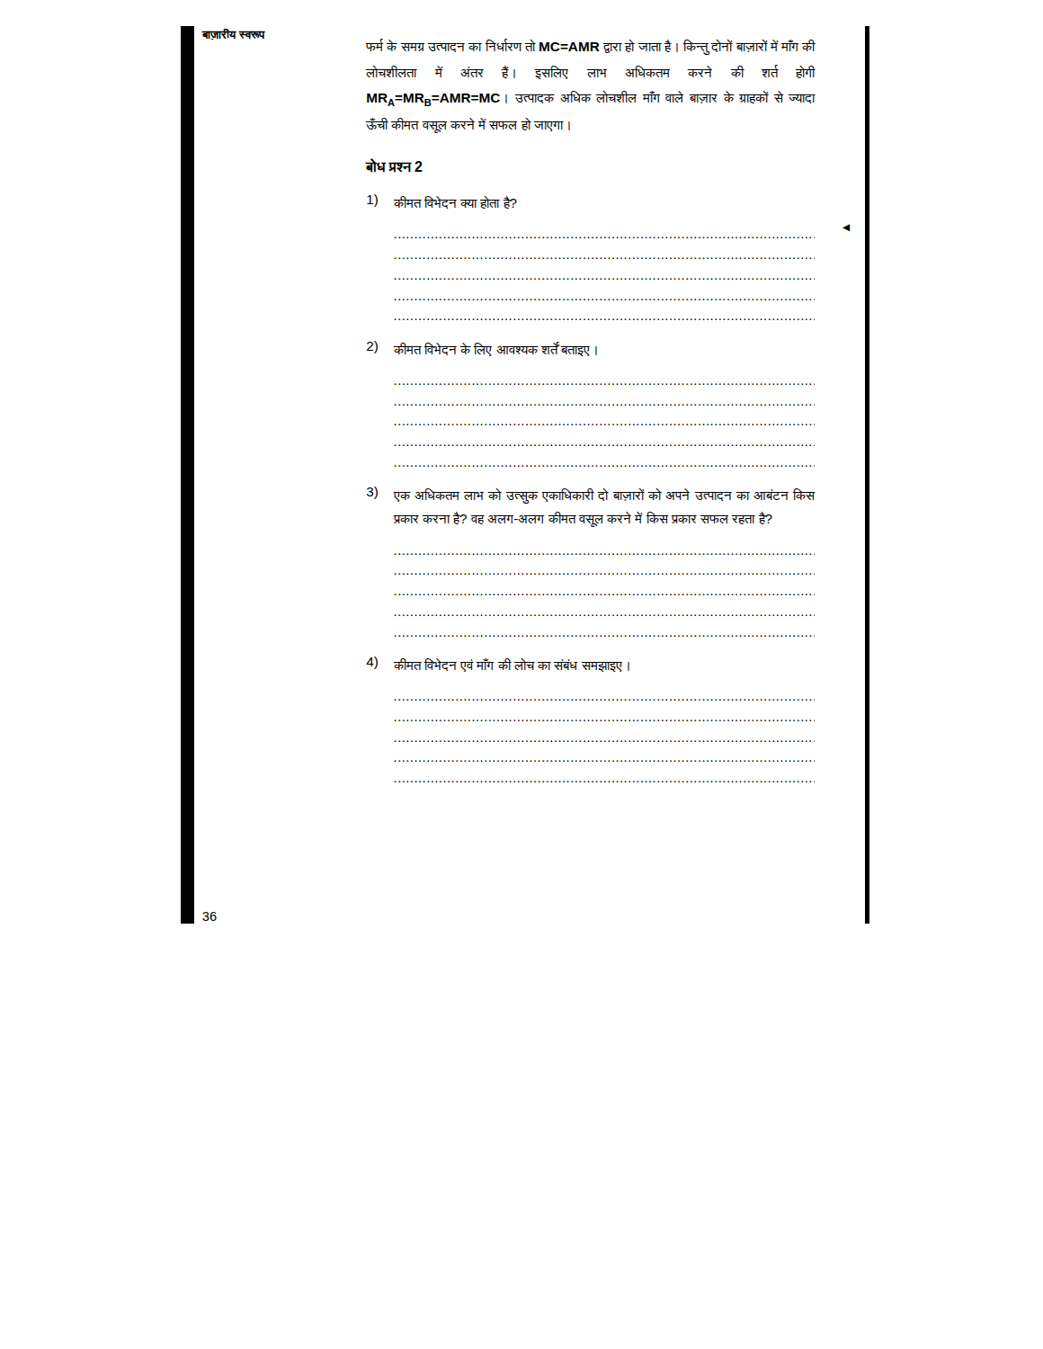बाज़ारीय स्वरूप
◄
फर्म के समग्र उत्पादन का निर्धारण तो MC=AMR द्वारा हो जाता है। किन्तु दोनों बाज़ारों में माँग की लोचशीलता में अंतर हैं। इसलिए लाभ अधिकतम करने की शर्त होगी MRA=MRB=AMR=MC। उत्पादक अधिक लोचशील माँग वाले बाज़ार के ग्राहकों से ज्यादा ऊँची कीमत वसूल करने में सफल हो जाएगा।
बोध प्रश्न 2
1)
कीमत विभेदन क्या होता है?
.................................................................................................................................. .................................................................................................................................. .................................................................................................................................. .................................................................................................................................. ..................................................................................................................................
2)
कीमत विभेदन के लिए आवश्यक शर्तें बताइए।
.................................................................................................................................. .................................................................................................................................. .................................................................................................................................. .................................................................................................................................. ..................................................................................................................................
3)
एक अधिकतम लाभ को उत्सुक एकाधिकारी दो बाज़ारों को अपने उत्पादन का आबंटन किस प्रकार करना है? वह अलग-अलग कीमत वसूल करने में किस प्रकार सफल रहता है?
.................................................................................................................................. .................................................................................................................................. .................................................................................................................................. .................................................................................................................................. ..................................................................................................................................
4)
कीमत विभेदन एवं माँग की लोच का संबंध समझाइए।
.................................................................................................................................. .................................................................................................................................. .................................................................................................................................. .................................................................................................................................. ..................................................................................................................................
36